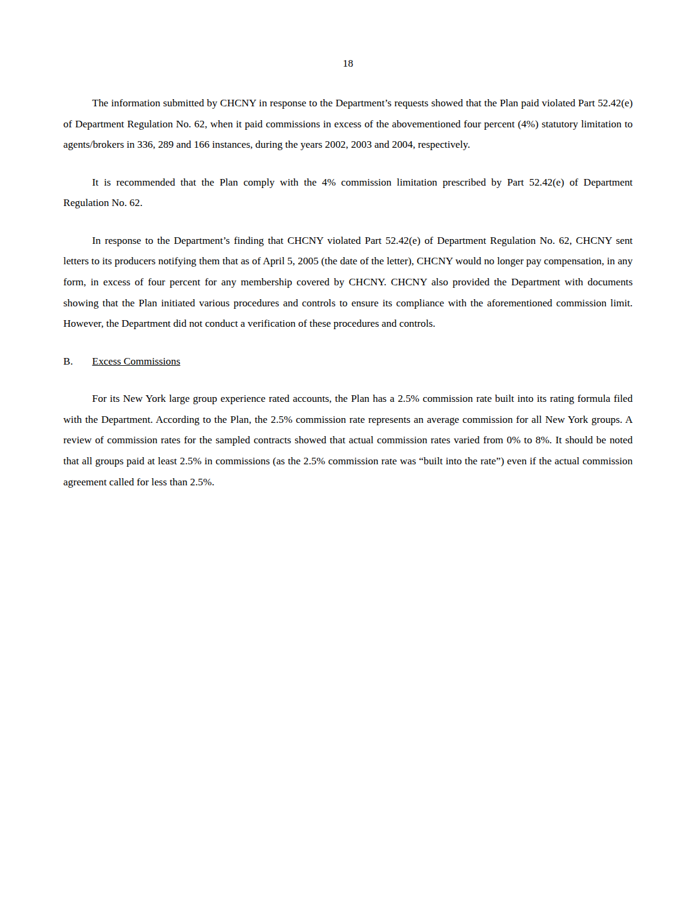18
The information submitted by CHCNY in response to the Department’s requests showed that the Plan paid violated Part 52.42(e) of Department Regulation No. 62, when it paid commissions in excess of the abovementioned four percent (4%) statutory limitation to agents/brokers in 336, 289 and 166 instances, during the years 2002, 2003 and 2004, respectively.
It is recommended that the Plan comply with the 4% commission limitation prescribed by Part 52.42(e) of Department Regulation No. 62.
In response to the Department’s finding that CHCNY violated Part 52.42(e) of Department Regulation No. 62, CHCNY sent letters to its producers notifying them that as of April 5, 2005 (the date of the letter), CHCNY would no longer pay compensation, in any form, in excess of four percent for any membership covered by CHCNY. CHCNY also provided the Department with documents showing that the Plan initiated various procedures and controls to ensure its compliance with the aforementioned commission limit. However, the Department did not conduct a verification of these procedures and controls.
B. Excess Commissions
For its New York large group experience rated accounts, the Plan has a 2.5% commission rate built into its rating formula filed with the Department. According to the Plan, the 2.5% commission rate represents an average commission for all New York groups. A review of commission rates for the sampled contracts showed that actual commission rates varied from 0% to 8%. It should be noted that all groups paid at least 2.5% in commissions (as the 2.5% commission rate was “built into the rate”) even if the actual commission agreement called for less than 2.5%.